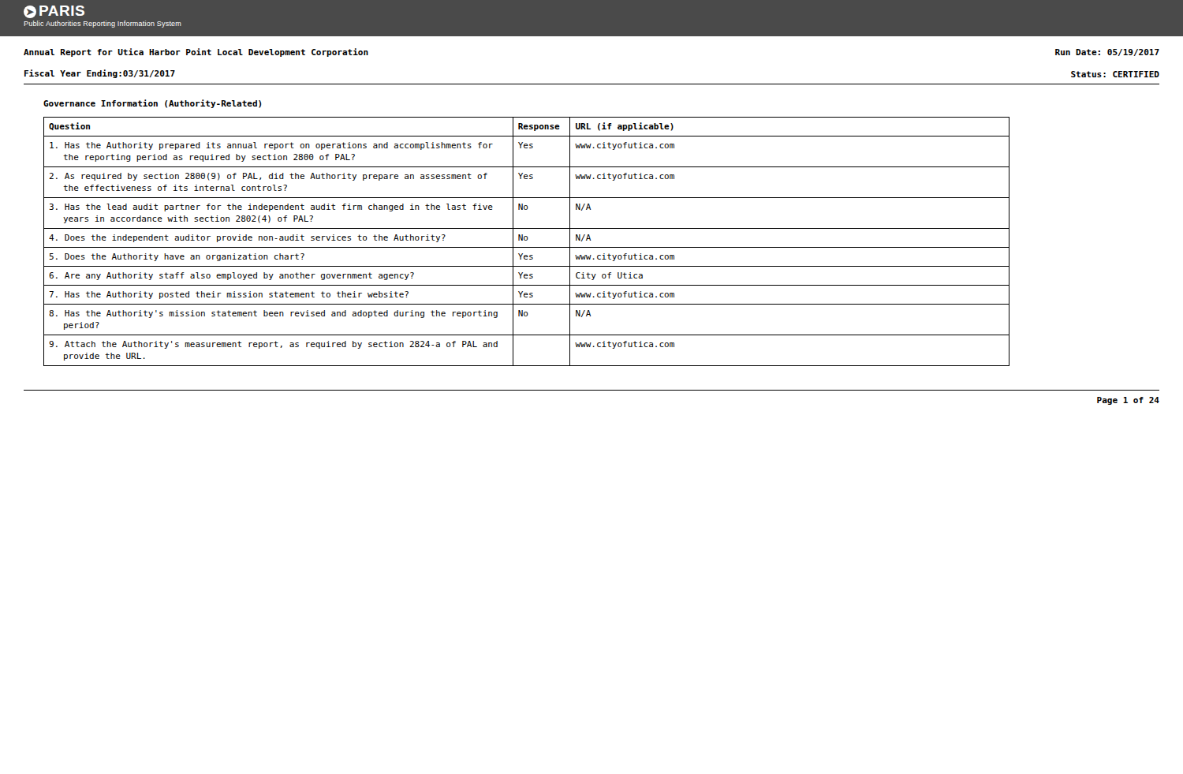➤PARIS
Public Authorities Reporting Information System
Annual Report for Utica Harbor Point Local Development Corporation
Run Date: 05/19/2017
Fiscal Year Ending:03/31/2017
Status: CERTIFIED
Governance Information (Authority-Related)
| Question | Response | URL (if applicable) |
| --- | --- | --- |
| 1. Has the Authority prepared its annual report on operations and accomplishments for the reporting period as required by section 2800 of PAL? | Yes | www.cityofutica.com |
| 2. As required by section 2800(9) of PAL, did the Authority prepare an assessment of the effectiveness of its internal controls? | Yes | www.cityofutica.com |
| 3. Has the lead audit partner for the independent audit firm changed in the last five years in accordance with section 2802(4) of PAL? | No | N/A |
| 4. Does the independent auditor provide non-audit services to the Authority? | No | N/A |
| 5. Does the Authority have an organization chart? | Yes | www.cityofutica.com |
| 6. Are any Authority staff also employed by another government agency? | Yes | City of Utica |
| 7. Has the Authority posted their mission statement to their website? | Yes | www.cityofutica.com |
| 8. Has the Authority's mission statement been revised and adopted during the reporting period? | No | N/A |
| 9. Attach the Authority's measurement report, as required by section 2824-a of PAL and provide the URL. | | www.cityofutica.com |
Page 1 of 24